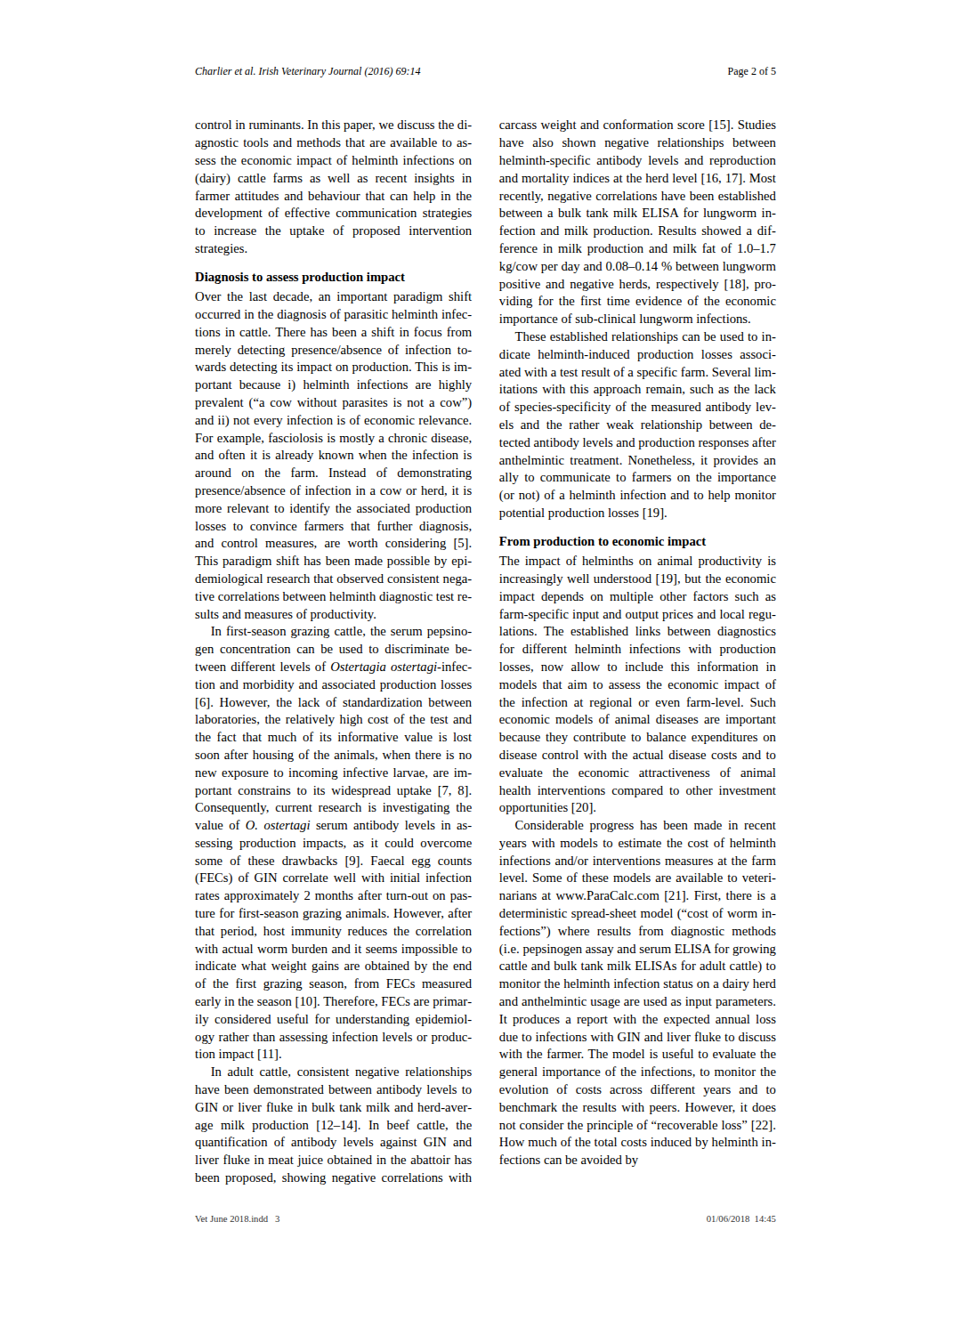Charlier et al. Irish Veterinary Journal (2016) 69:14
Page 2 of 5
control in ruminants. In this paper, we discuss the diagnostic tools and methods that are available to assess the economic impact of helminth infections on (dairy) cattle farms as well as recent insights in farmer attitudes and behaviour that can help in the development of effective communication strategies to increase the uptake of proposed intervention strategies.
Diagnosis to assess production impact
Over the last decade, an important paradigm shift occurred in the diagnosis of parasitic helminth infections in cattle. There has been a shift in focus from merely detecting presence/absence of infection towards detecting its impact on production. This is important because i) helminth infections are highly prevalent (“a cow without parasites is not a cow”) and ii) not every infection is of economic relevance. For example, fasciolosis is mostly a chronic disease, and often it is already known when the infection is around on the farm. Instead of demonstrating presence/absence of infection in a cow or herd, it is more relevant to identify the associated production losses to convince farmers that further diagnosis, and control measures, are worth considering [5]. This paradigm shift has been made possible by epidemiological research that observed consistent negative correlations between helminth diagnostic test results and measures of productivity.
In first-season grazing cattle, the serum pepsinogen concentration can be used to discriminate between different levels of Ostertagia ostertagi-infection and morbidity and associated production losses [6]. However, the lack of standardization between laboratories, the relatively high cost of the test and the fact that much of its informative value is lost soon after housing of the animals, when there is no new exposure to incoming infective larvae, are important constrains to its widespread uptake [7, 8]. Consequently, current research is investigating the value of O. ostertagi serum antibody levels in assessing production impacts, as it could overcome some of these drawbacks [9]. Faecal egg counts (FECs) of GIN correlate well with initial infection rates approximately 2 months after turn-out on pasture for first-season grazing animals. However, after that period, host immunity reduces the correlation with actual worm burden and it seems impossible to indicate what weight gains are obtained by the end of the first grazing season, from FECs measured early in the season [10]. Therefore, FECs are primarily considered useful for understanding epidemiology rather than assessing infection levels or production impact [11].
In adult cattle, consistent negative relationships have been demonstrated between antibody levels to GIN or liver fluke in bulk tank milk and herd-average milk production [12–14]. In beef cattle, the quantification of antibody levels against GIN and liver fluke in meat juice obtained in the abattoir has been proposed, showing negative correlations with carcass weight and conformation score [15]. Studies have also shown negative relationships between helminth-specific antibody levels and reproduction and mortality indices at the herd level [16, 17]. Most recently, negative correlations have been established between a bulk tank milk ELISA for lungworm infection and milk production. Results showed a difference in milk production and milk fat of 1.0–1.7 kg/cow per day and 0.08–0.14 % between lungworm positive and negative herds, respectively [18], providing for the first time evidence of the economic importance of sub-clinical lungworm infections.
These established relationships can be used to indicate helminth-induced production losses associated with a test result of a specific farm. Several limitations with this approach remain, such as the lack of species-specificity of the measured antibody levels and the rather weak relationship between detected antibody levels and production responses after anthelmintic treatment. Nonetheless, it provides an ally to communicate to farmers on the importance (or not) of a helminth infection and to help monitor potential production losses [19].
From production to economic impact
The impact of helminths on animal productivity is increasingly well understood [19], but the economic impact depends on multiple other factors such as farm-specific input and output prices and local regulations. The established links between diagnostics for different helminth infections with production losses, now allow to include this information in models that aim to assess the economic impact of the infection at regional or even farm-level. Such economic models of animal diseases are important because they contribute to balance expenditures on disease control with the actual disease costs and to evaluate the economic attractiveness of animal health interventions compared to other investment opportunities [20].
Considerable progress has been made in recent years with models to estimate the cost of helminth infections and/or interventions measures at the farm level. Some of these models are available to veterinarians at www.ParaCalc.com [21]. First, there is a deterministic spread-sheet model (“cost of worm infections”) where results from diagnostic methods (i.e. pepsinogen assay and serum ELISA for growing cattle and bulk tank milk ELISAs for adult cattle) to monitor the helminth infection status on a dairy herd and anthelmintic usage are used as input parameters. It produces a report with the expected annual loss due to infections with GIN and liver fluke to discuss with the farmer. The model is useful to evaluate the general importance of the infections, to monitor the evolution of costs across different years and to benchmark the results with peers. However, it does not consider the principle of “recoverable loss” [22]. How much of the total costs induced by helminth infections can be avoided by
Vet June 2018.indd 3
01/06/2018 14:45